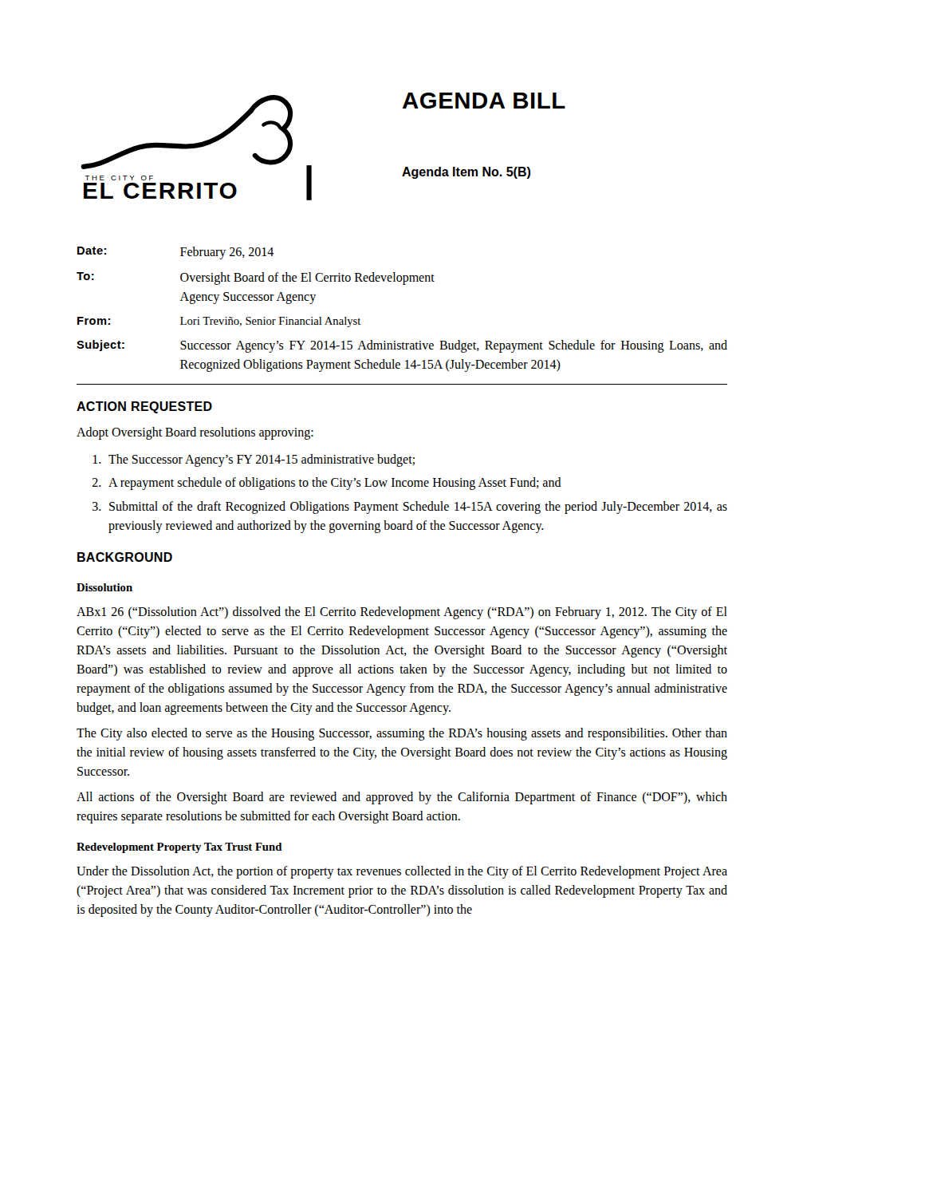THE CITY OF EL CERRITO
AGENDA BILL
Agenda Item No. 5(B)
| Date: | February 26, 2014 |
| To: | Oversight Board of the El Cerrito Redevelopment Agency Successor Agency |
| From: | Lori Treviño, Senior Financial Analyst |
| Subject: | Successor Agency’s FY 2014-15 Administrative Budget, Repayment Schedule for Housing Loans, and Recognized Obligations Payment Schedule 14-15A (July-December 2014) |
Action Requested
Adopt Oversight Board resolutions approving:
The Successor Agency’s FY 2014-15 administrative budget;
A repayment schedule of obligations to the City’s Low Income Housing Asset Fund; and
Submittal of the draft Recognized Obligations Payment Schedule 14-15A covering the period July-December 2014, as previously reviewed and authorized by the governing board of the Successor Agency.
Background
Dissolution
ABx1 26 (“Dissolution Act”) dissolved the El Cerrito Redevelopment Agency (“RDA”) on February 1, 2012. The City of El Cerrito (“City”) elected to serve as the El Cerrito Redevelopment Successor Agency (“Successor Agency”), assuming the RDA’s assets and liabilities. Pursuant to the Dissolution Act, the Oversight Board to the Successor Agency (“Oversight Board”) was established to review and approve all actions taken by the Successor Agency, including but not limited to repayment of the obligations assumed by the Successor Agency from the RDA, the Successor Agency’s annual administrative budget, and loan agreements between the City and the Successor Agency.
The City also elected to serve as the Housing Successor, assuming the RDA’s housing assets and responsibilities. Other than the initial review of housing assets transferred to the City, the Oversight Board does not review the City’s actions as Housing Successor.
All actions of the Oversight Board are reviewed and approved by the California Department of Finance (“DOF”), which requires separate resolutions be submitted for each Oversight Board action.
Redevelopment Property Tax Trust Fund
Under the Dissolution Act, the portion of property tax revenues collected in the City of El Cerrito Redevelopment Project Area (“Project Area”) that was considered Tax Increment prior to the RDA’s dissolution is called Redevelopment Property Tax and is deposited by the County Auditor-Controller (“Auditor-Controller”) into the